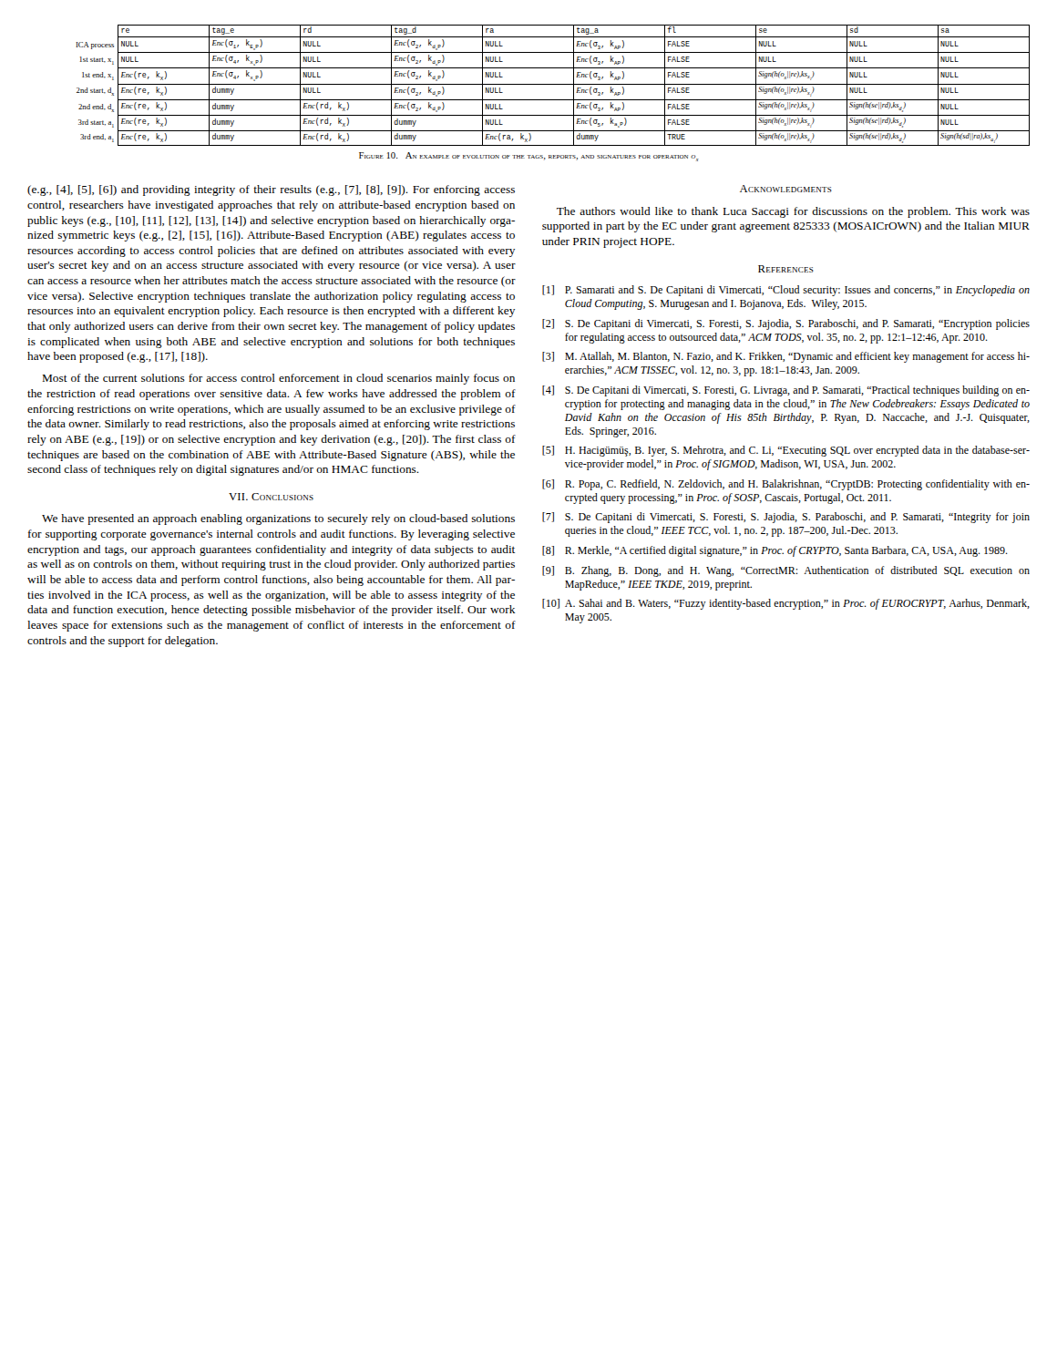| | re | tag_e | rd | tag_d | ra | tag_a | fl | se | sd | sa |
| --- | --- | --- | --- | --- | --- | --- | --- | --- | --- | --- |
| ICA process | NULL | Enc (σ 1 , k E x P ) | NULL | Enc (σ 2 , k d x P ) | NULL | Enc (σ 3 , k AP ) | FALSE | NULL | NULL | NULL |
| 1st start, x 1 | NULL | Enc (σ 4 , k x 1 P ) | NULL | Enc (σ 2 , k d x P ) | NULL | Enc (σ 3 , k AP ) | FALSE | NULL | NULL | NULL |
| 1st end, x 1 | Enc (re, k X ) | Enc (σ 4 , k x 1 P ) | NULL | Enc (σ 2 , k d x P ) | NULL | Enc (σ 3 , k AP ) | FALSE | Sign(h(o x //re),ks x 1 ) | NULL | NULL |
| 2nd start, d x | Enc (re, k X ) | dummy | NULL | Enc (σ 2 , k d x P ) | NULL | Enc (σ 3 , k AP ) | FALSE | Sign(h(o x //re),ks x 1 ) | NULL | NULL |
| 2nd end, d x | Enc (re, k X ) | dummy | Enc (rd, k X ) | Enc (σ 2 , k d x P ) | NULL | Enc (σ 3 , k AP ) | FALSE | Sign(h(o x //re),ks x 1 ) | Sign(h(se//rd),ks d x ) | NULL |
| 3rd start, a 1 | Enc (re, k X ) | dummy | Enc (rd, k X ) | dummy | NULL | Enc (σ 5 , k a 1 P ) | FALSE | Sign(h(o x //re),ks x 1 ) | Sign(h(se//rd),ks d x ) | NULL |
| 3rd end, a 1 | Enc (re, k X ) | dummy | Enc (rd, k X ) | dummy | Enc (ra, k X ) | dummy | TRUE | Sign(h(o x //re),ks x 1 ) | Sign(h(se//rd),ks d x ) | Sign(h(sd//ra),ks a 1 ) |
Figure 10. An example of evolution of the tags, reports, and signatures for operation ox
(e.g., [4], [5], [6]) and providing integrity of their results (e.g., [7], [8], [9]). For enforcing access control, researchers have investigated approaches that rely on attribute-based encryption based on public keys (e.g., [10], [11], [12], [13], [14]) and selective encryption based on hierarchically organized symmetric keys (e.g., [2], [15], [16]). Attribute-Based Encryption (ABE) regulates access to resources according to access control policies that are defined on attributes associated with every user's secret key and on an access structure associated with every resource (or vice versa). A user can access a resource when her attributes match the access structure associated with the resource (or vice versa). Selective encryption techniques translate the authorization policy regulating access to resources into an equivalent encryption policy. Each resource is then encrypted with a different key that only authorized users can derive from their own secret key. The management of policy updates is complicated when using both ABE and selective encryption and solutions for both techniques have been proposed (e.g., [17], [18]).
Most of the current solutions for access control enforcement in cloud scenarios mainly focus on the restriction of read operations over sensitive data. A few works have addressed the problem of enforcing restrictions on write operations, which are usually assumed to be an exclusive privilege of the data owner. Similarly to read restrictions, also the proposals aimed at enforcing write restrictions rely on ABE (e.g., [19]) or on selective encryption and key derivation (e.g., [20]). The first class of techniques are based on the combination of ABE with Attribute-Based Signature (ABS), while the second class of techniques rely on digital signatures and/or on HMAC functions.
VII. Conclusions
We have presented an approach enabling organizations to securely rely on cloud-based solutions for supporting corporate governance's internal controls and audit functions. By leveraging selective encryption and tags, our approach guarantees confidentiality and integrity of data subjects to audit as well as on controls on them, without requiring trust in the cloud provider. Only authorized parties will be able to access data and perform control functions, also being accountable for them. All parties involved in the ICA process, as well as the organization, will be able to assess integrity of the data and function execution, hence detecting possible misbehavior of the provider itself. Our work leaves space for extensions such as the management of conflict of interests in the enforcement of controls and the support for delegation.
Acknowledgments
The authors would like to thank Luca Saccagi for discussions on the problem. This work was supported in part by the EC under grant agreement 825333 (MOSAICrOWN) and the Italian MIUR under PRIN project HOPE.
References
P. Samarati and S. De Capitani di Vimercati, “Cloud security: Issues and concerns,” in Encyclopedia on Cloud Computing, S. Murugesan and I. Bojanova, Eds. Wiley, 2015.
S. De Capitani di Vimercati, S. Foresti, S. Jajodia, S. Paraboschi, and P. Samarati, “Encryption policies for regulating access to outsourced data,” ACM TODS, vol. 35, no. 2, pp. 12:1–12:46, Apr. 2010.
M. Atallah, M. Blanton, N. Fazio, and K. Frikken, “Dynamic and efficient key management for access hierarchies,” ACM TISSEC, vol. 12, no. 3, pp. 18:1–18:43, Jan. 2009.
S. De Capitani di Vimercati, S. Foresti, G. Livraga, and P. Samarati, “Practical techniques building on encryption for protecting and managing data in the cloud,” in The New Codebreakers: Essays Dedicated to David Kahn on the Occasion of His 85th Birthday, P. Ryan, D. Naccache, and J.-J. Quisquater, Eds. Springer, 2016.
H. Hacigümüş, B. Iyer, S. Mehrotra, and C. Li, “Executing SQL over encrypted data in the database-service-provider model,” in Proc. of SIGMOD, Madison, WI, USA, Jun. 2002.
R. Popa, C. Redfield, N. Zeldovich, and H. Balakrishnan, “CryptDB: Protecting confidentiality with encrypted query processing,” in Proc. of SOSP, Cascais, Portugal, Oct. 2011.
S. De Capitani di Vimercati, S. Foresti, S. Jajodia, S. Paraboschi, and P. Samarati, “Integrity for join queries in the cloud,” IEEE TCC, vol. 1, no. 2, pp. 187–200, Jul.-Dec. 2013.
R. Merkle, “A certified digital signature,” in Proc. of CRYPTO, Santa Barbara, CA, USA, Aug. 1989.
B. Zhang, B. Dong, and H. Wang, “CorrectMR: Authentication of distributed SQL execution on MapReduce,” IEEE TKDE, 2019, preprint.
A. Sahai and B. Waters, “Fuzzy identity-based encryption,” in Proc. of EUROCRYPT, Aarhus, Denmark, May 2005.